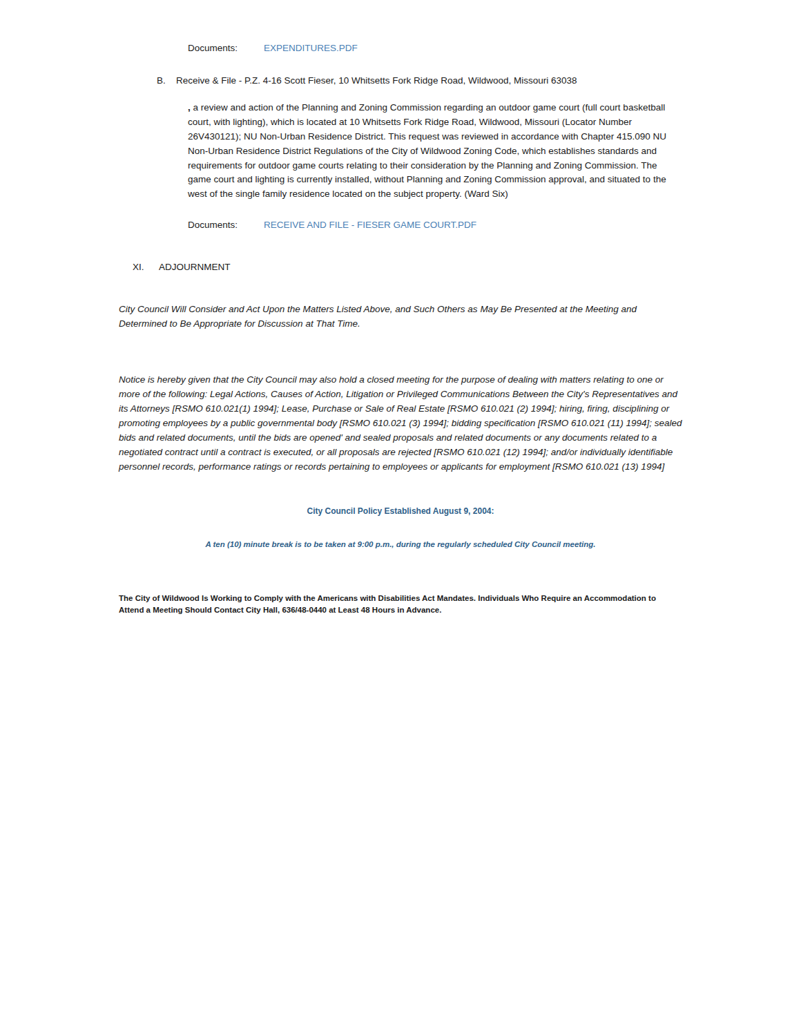Documents: EXPENDITURES.PDF
B. Receive & File - P.Z. 4-16 Scott Fieser, 10 Whitsetts Fork Ridge Road, Wildwood, Missouri 63038
, a review and action of the Planning and Zoning Commission regarding an outdoor game court (full court basketball court, with lighting), which is located at 10 Whitsetts Fork Ridge Road, Wildwood, Missouri (Locator Number 26V430121); NU Non-Urban Residence District. This request was reviewed in accordance with Chapter 415.090 NU Non-Urban Residence District Regulations of the City of Wildwood Zoning Code, which establishes standards and requirements for outdoor game courts relating to their consideration by the Planning and Zoning Commission. The game court and lighting is currently installed, without Planning and Zoning Commission approval, and situated to the west of the single family residence located on the subject property. (Ward Six)
Documents: RECEIVE AND FILE - FIESER GAME COURT.PDF
XI. ADJOURNMENT
City Council Will Consider and Act Upon the Matters Listed Above, and Such Others as May Be Presented at the Meeting and Determined to Be Appropriate for Discussion at That Time.
Notice is hereby given that the City Council may also hold a closed meeting for the purpose of dealing with matters relating to one or more of the following: Legal Actions, Causes of Action, Litigation or Privileged Communications Between the City's Representatives and its Attorneys [RSMO 610.021(1) 1994]; Lease, Purchase or Sale of Real Estate [RSMO 610.021 (2) 1994]; hiring, firing, disciplining or promoting employees by a public governmental body [RSMO 610.021 (3) 1994]; bidding specification [RSMO 610.021 (11) 1994]; sealed bids and related documents, until the bids are opened' and sealed proposals and related documents or any documents related to a negotiated contract until a contract is executed, or all proposals are rejected [RSMO 610.021 (12) 1994]; and/or individually identifiable personnel records, performance ratings or records pertaining to employees or applicants for employment [RSMO 610.021 (13) 1994]
City Council Policy Established August 9, 2004:
A ten (10) minute break is to be taken at 9:00 p.m., during the regularly scheduled City Council meeting.
The City of Wildwood Is Working to Comply with the Americans with Disabilities Act Mandates. Individuals Who Require an Accommodation to Attend a Meeting Should Contact City Hall, 636/48-0440 at Least 48 Hours in Advance.